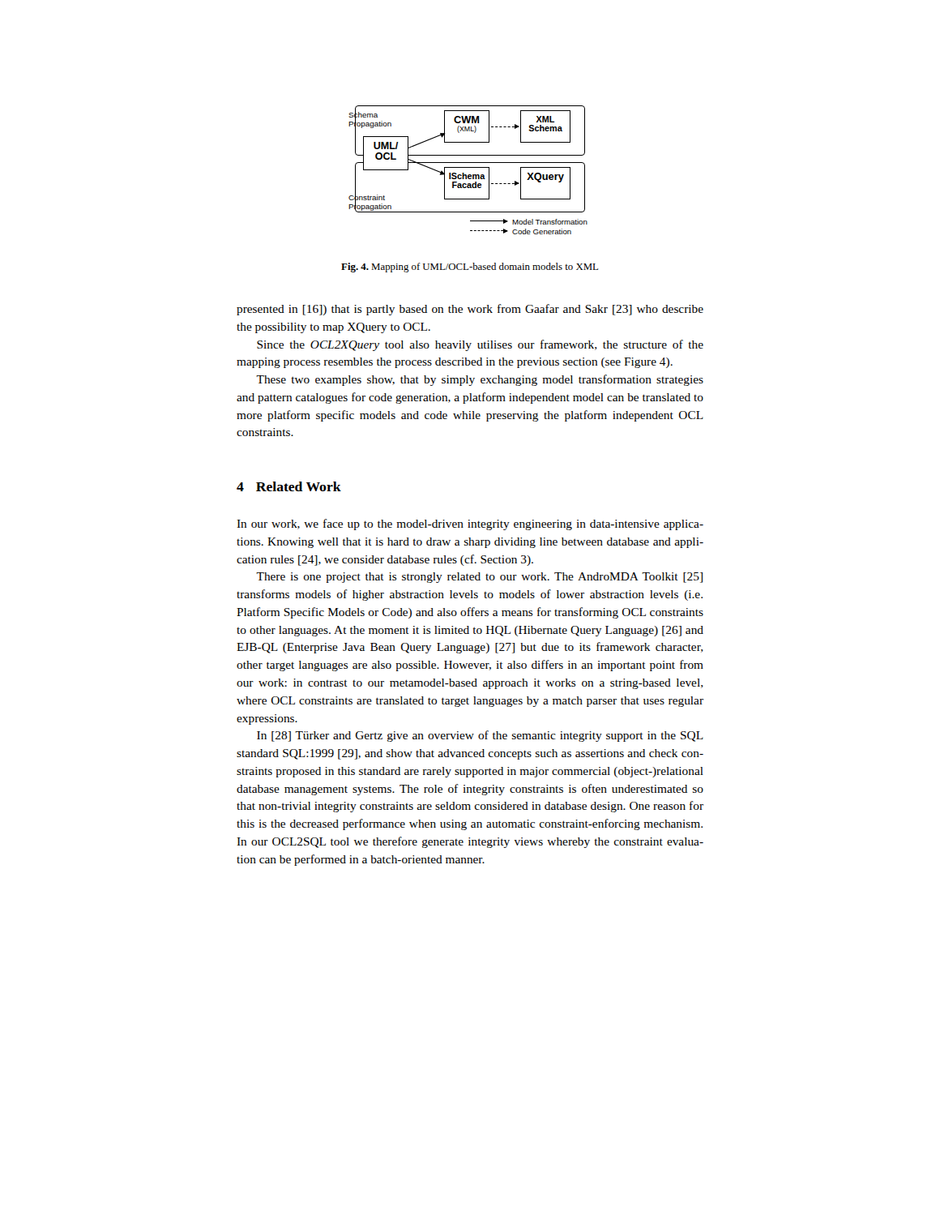Schema
Propagation
Constraint
Propagation
UML/
OCL
CWM(XML)
XML
Schema
ISchema
Facade
XQuery
Model Transformation
Code Generation
Fig. 4. Mapping of UML/OCL-based domain models to XML
presented in [16]) that is partly based on the work from Gaafar and Sakr [23] who describe the possibility to map XQuery to OCL.
Since the OCL2XQuery tool also heavily utilises our framework, the structure of the mapping process resembles the process described in the previous section (see Figure 4).
These two examples show, that by simply exchanging model transformation strategies and pattern catalogues for code generation, a platform independent model can be translated to more platform specific models and code while preserving the platform independent OCL constraints.
4 Related Work
In our work, we face up to the model-driven integrity engineering in data-intensive applications. Knowing well that it is hard to draw a sharp dividing line between database and application rules [24], we consider database rules (cf. Section 3).
There is one project that is strongly related to our work. The AndroMDA Toolkit [25] transforms models of higher abstraction levels to models of lower abstraction levels (i.e. Platform Specific Models or Code) and also offers a means for transforming OCL constraints to other languages. At the moment it is limited to HQL (Hibernate Query Language) [26] and EJB-QL (Enterprise Java Bean Query Language) [27] but due to its framework character, other target languages are also possible. However, it also differs in an important point from our work: in contrast to our metamodel-based approach it works on a string-based level, where OCL constraints are translated to target languages by a match parser that uses regular expressions.
In [28] Türker and Gertz give an overview of the semantic integrity support in the SQL standard SQL:1999 [29], and show that advanced concepts such as assertions and check constraints proposed in this standard are rarely supported in major commercial (object-)relational database management systems. The role of integrity constraints is often underestimated so that non-trivial integrity constraints are seldom considered in database design. One reason for this is the decreased performance when using an automatic constraint-enforcing mechanism. In our OCL2SQL tool we therefore generate integrity views whereby the constraint evaluation can be performed in a batch-oriented manner.